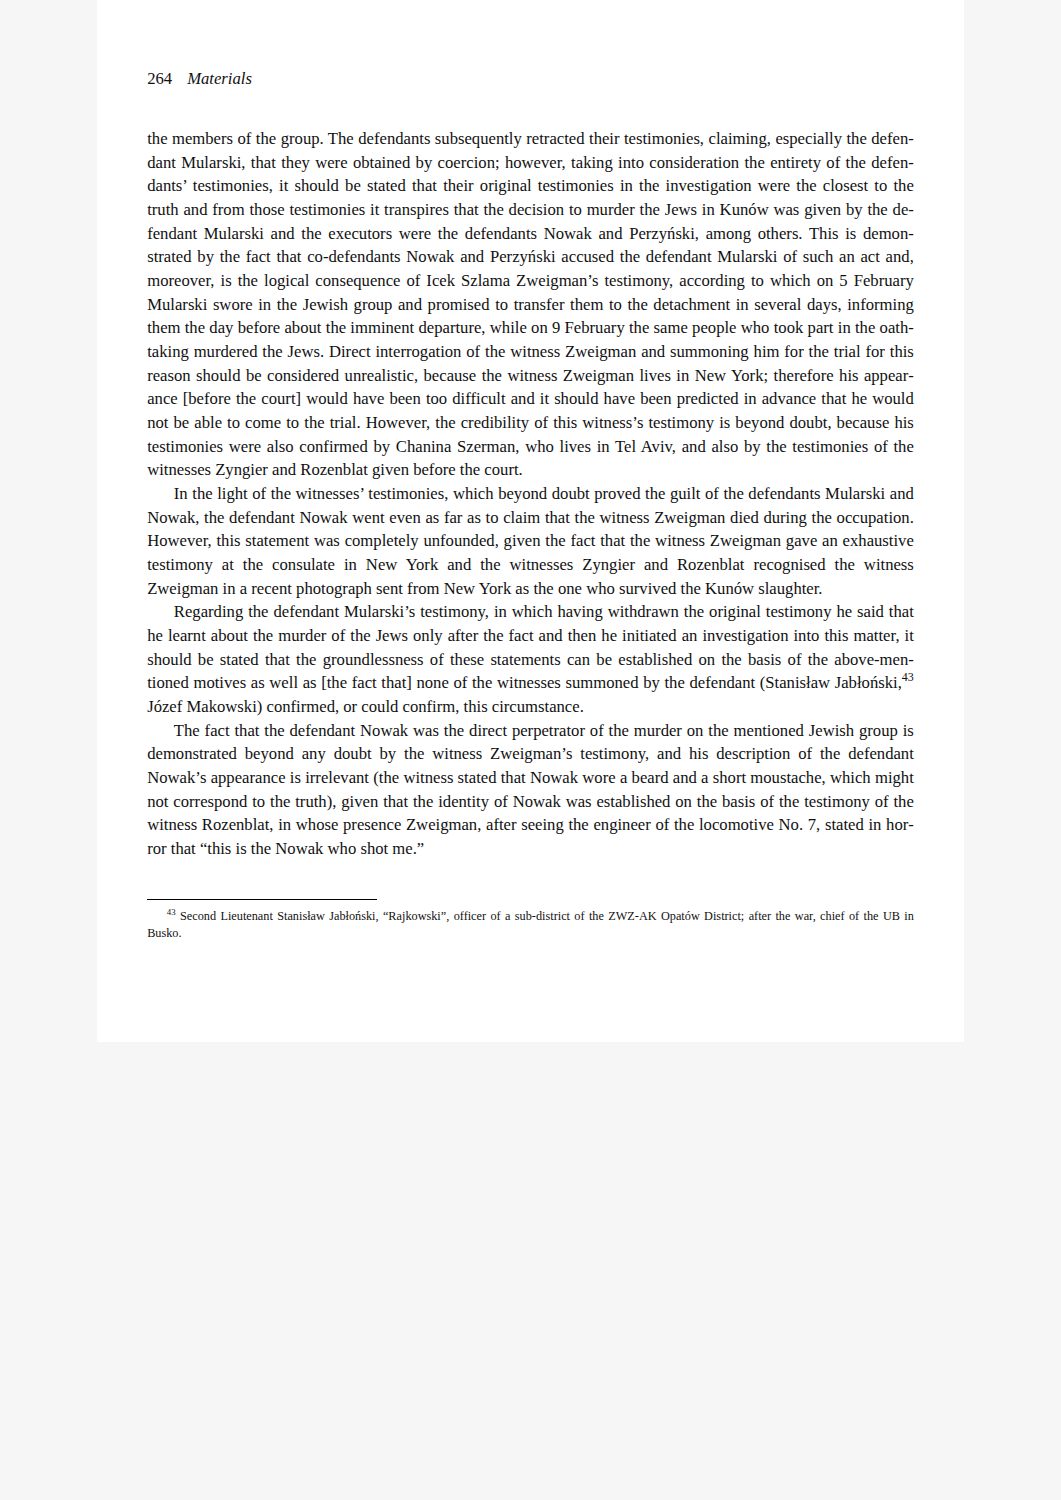264 Materials
the members of the group. The defendants subsequently retracted their testimonies, claiming, especially the defendant Mularski, that they were obtained by coercion; however, taking into consideration the entirety of the defendants’ testimonies, it should be stated that their original testimonies in the investigation were the closest to the truth and from those testimonies it transpires that the decision to murder the Jews in Kunów was given by the defendant Mularski and the executors were the defendants Nowak and Perzyński, among others. This is demonstrated by the fact that co-defendants Nowak and Perzyński accused the defendant Mularski of such an act and, moreover, is the logical consequence of Icek Szlama Zweigman’s testimony, according to which on 5 February Mularski swore in the Jewish group and promised to transfer them to the detachment in several days, informing them the day before about the imminent departure, while on 9 February the same people who took part in the oath-taking murdered the Jews. Direct interrogation of the witness Zweigman and summoning him for the trial for this reason should be considered unrealistic, because the witness Zweigman lives in New York; therefore his appearance [before the court] would have been too difficult and it should have been predicted in advance that he would not be able to come to the trial. However, the credibility of this witness’s testimony is beyond doubt, because his testimonies were also confirmed by Chanina Szerman, who lives in Tel Aviv, and also by the testimonies of the witnesses Zyngier and Rozenblat given before the court.
In the light of the witnesses’ testimonies, which beyond doubt proved the guilt of the defendants Mularski and Nowak, the defendant Nowak went even as far as to claim that the witness Zweigman died during the occupation. However, this statement was completely unfounded, given the fact that the witness Zweigman gave an exhaustive testimony at the consulate in New York and the witnesses Zyngier and Rozenblat recognised the witness Zweigman in a recent photograph sent from New York as the one who survived the Kunów slaughter.
Regarding the defendant Mularski’s testimony, in which having withdrawn the original testimony he said that he learnt about the murder of the Jews only after the fact and then he initiated an investigation into this matter, it should be stated that the groundlessness of these statements can be established on the basis of the above-mentioned motives as well as [the fact that] none of the witnesses summoned by the defendant (Stanisław Jabłoński,43 Józef Makowski) confirmed, or could confirm, this circumstance.
The fact that the defendant Nowak was the direct perpetrator of the murder on the mentioned Jewish group is demonstrated beyond any doubt by the witness Zweigman’s testimony, and his description of the defendant Nowak’s appearance is irrelevant (the witness stated that Nowak wore a beard and a short moustache, which might not correspond to the truth), given that the identity of Nowak was established on the basis of the testimony of the witness Rozenblat, in whose presence Zweigman, after seeing the engineer of the locomotive No. 7, stated in horror that “this is the Nowak who shot me.”
43 Second Lieutenant Stanisław Jabłoński, “Rajkowski”, officer of a sub-district of the ZWZ-AK Opatów District; after the war, chief of the UB in Busko.